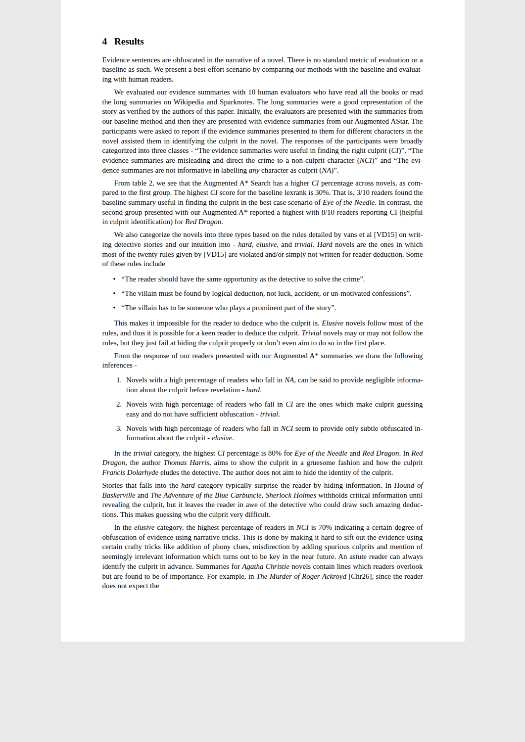4 Results
Evidence sentences are obfuscated in the narrative of a novel. There is no standard metric of evaluation or a baseline as such. We present a best-effort scenario by comparing our methods with the baseline and evaluating with human readers.
We evaluated our evidence summaries with 10 human evaluators who have read all the books or read the long summaries on Wikipedia and Sparknotes. The long summaries were a good representation of the story as verified by the authors of this paper. Initially, the evaluators are presented with the summaries from our baseline method and then they are presented with evidence summaries from our Augmented AStar. The participants were asked to report if the evidence summaries presented to them for different characters in the novel assisted them in identifying the culprit in the novel. The responses of the participants were broadly categorized into three classes - “The evidence summaries were useful in finding the right culprit (CI)”, “The evidence summaries are misleading and direct the crime to a non-culprit character (NCI)” and “The evidence summaries are not informative in labelling any character as culprit (NA)”.
From table 2, we see that the Augmented A* Search has a higher CI percentage across novels, as compared to the first group. The highest CI score for the baseline lexrank is 30%. That is, 3/10 readers found the baseline summary useful in finding the culprit in the best case scenario of Eye of the Needle. In contrast, the second group presented with our Augmented A* reported a highest with 8/10 readers reporting CI (helpful in culprit identification) for Red Dragon.
We also categorize the novels into three types based on the rules detailed by vans et al [VD15] on writing detective stories and our intuition into - hard, elusive, and trivial. Hard novels are the ones in which most of the twenty rules given by [VD15] are violated and/or simply not written for reader deduction. Some of these rules include
“The reader should have the same opportunity as the detective to solve the crime”.
“The villain must be found by logical deduction, not luck, accident, or un-motivated confessions”.
“The villain has to be someone who plays a prominent part of the story”.
This makes it impossible for the reader to deduce who the culprit is. Elusive novels follow most of the rules, and thus it is possible for a keen reader to deduce the culprit. Trivial novels may or may not follow the rules, but they just fail at hiding the culprit properly or don’t even aim to do so in the first place.
From the response of our readers presented with our Augmented A* summaries we draw the following inferences -
Novels with a high percentage of readers who fall in NA, can be said to provide negligible information about the culprit before revelation - hard.
Novels with high percentage of readers who fall in CI are the ones which make culprit guessing easy and do not have sufficient obfuscation - trivial.
Novels with high percentage of readers who fall in NCI seem to provide only subtle obfuscated information about the culprit - elusive.
In the trivial category, the highest CI percentage is 80% for Eye of the Needle and Red Dragon. In Red Dragon, the author Thomas Harris, aims to show the culprit in a gruesome fashion and how the culprit Francis Dolarhyde eludes the detective. The author does not aim to hide the identity of the culprit.
Stories that falls into the hard category typically surprise the reader by hiding information. In Hound of Baskerville and The Adventure of the Blue Carbuncle, Sherlock Holmes withholds critical information until revealing the culprit, but it leaves the reader in awe of the detective who could draw such amazing deductions. This makes guessing who the culprit very difficult.
In the elusive category, the highest percentage of readers in NCI is 70% indicating a certain degree of obfuscation of evidence using narrative tricks. This is done by making it hard to sift out the evidence using certain crafty tricks like addition of phony clues, misdirection by adding spurious culprits and mention of seemingly irrelevant information which turns out to be key in the near future. An astute reader can always identify the culprit in advance. Summaries for Agatha Christie novels contain lines which readers overlook but are found to be of importance. For example, in The Murder of Roger Ackroyd [Chr26], since the reader does not expect the